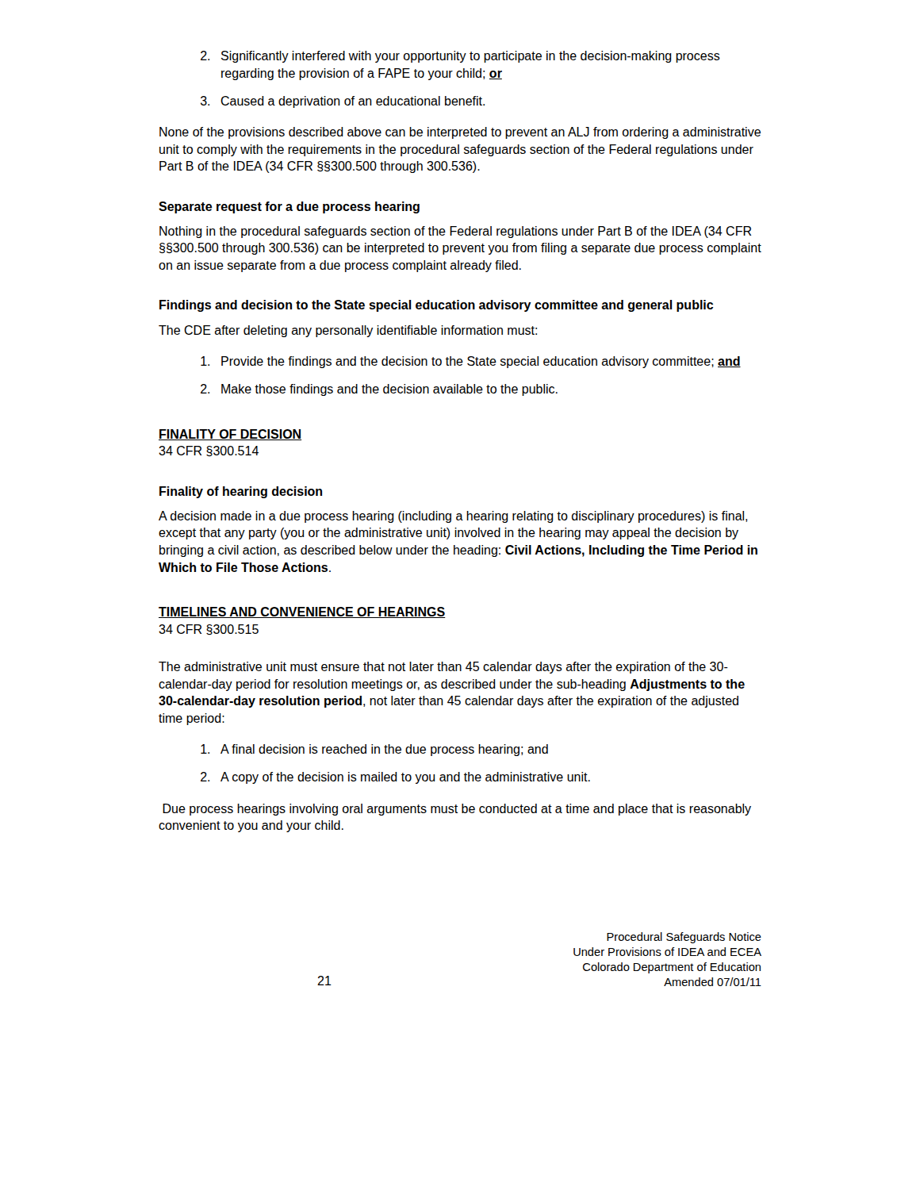Significantly interfered with your opportunity to participate in the decision-making process regarding the provision of a FAPE to your child; or
Caused a deprivation of an educational benefit.
None of the provisions described above can be interpreted to prevent an ALJ from ordering a administrative unit to comply with the requirements in the procedural safeguards section of the Federal regulations under Part B of the IDEA (34 CFR §§300.500 through 300.536).
Separate request for a due process hearing
Nothing in the procedural safeguards section of the Federal regulations under Part B of the IDEA (34 CFR §§300.500 through 300.536) can be interpreted to prevent you from filing a separate due process complaint on an issue separate from a due process complaint already filed.
Findings and decision to the State special education advisory committee and general public
The CDE after deleting any personally identifiable information must:
Provide the findings and the decision to the State special education advisory committee; and
Make those findings and the decision available to the public.
Finality of Decision
34 CFR §300.514
Finality of hearing decision
A decision made in a due process hearing (including a hearing relating to disciplinary procedures) is final, except that any party (you or the administrative unit) involved in the hearing may appeal the decision by bringing a civil action, as described below under the heading: Civil Actions, Including the Time Period in Which to File Those Actions.
Timelines and Convenience of Hearings
34 CFR §300.515
The administrative unit must ensure that not later than 45 calendar days after the expiration of the 30-calendar-day period for resolution meetings or, as described under the sub-heading Adjustments to the 30-calendar-day resolution period, not later than 45 calendar days after the expiration of the adjusted time period:
A final decision is reached in the due process hearing; and
A copy of the decision is mailed to you and the administrative unit.
Due process hearings involving oral arguments must be conducted at a time and place that is reasonably convenient to you and your child.
21
Procedural Safeguards Notice
Under Provisions of IDEA and ECEA
Colorado Department of Education
Amended 07/01/11